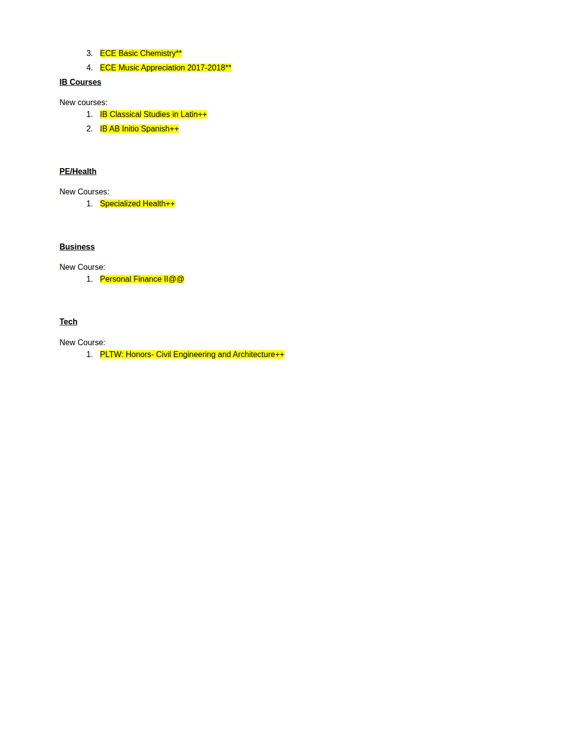ECE Basic Chemistry**
ECE Music Appreciation 2017-2018**
IB Courses
New courses:
IB Classical Studies in Latin++
IB AB Initio Spanish++
PE/Health
New Courses:
Specialized Health++
Business
New Course:
Personal Finance II@@
Tech
New Course:
PLTW: Honors- Civil Engineering and Architecture++